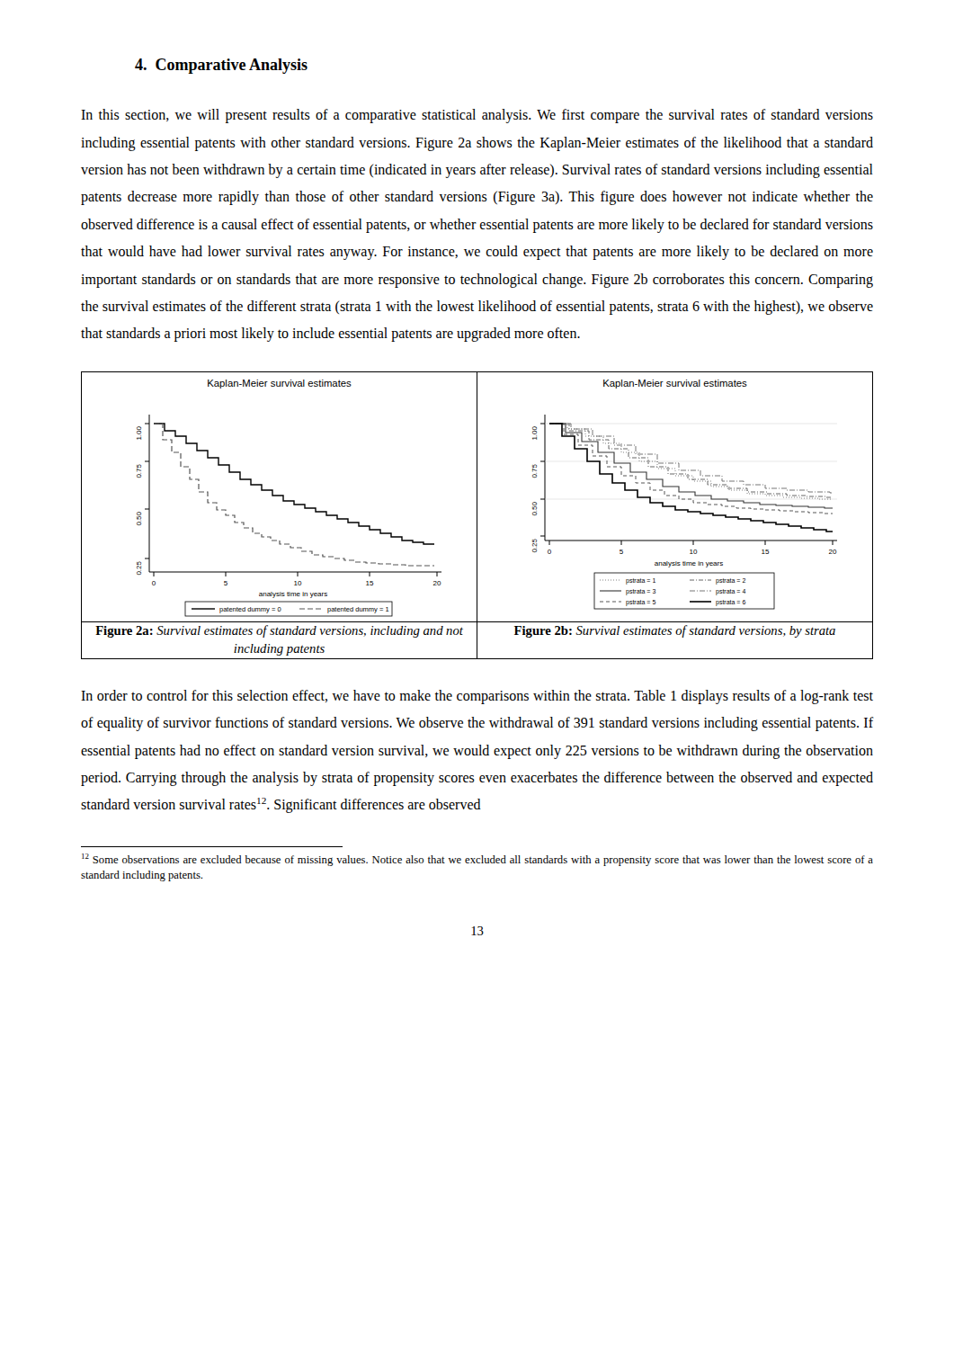4. Comparative Analysis
In this section, we will present results of a comparative statistical analysis. We first compare the survival rates of standard versions including essential patents with other standard versions. Figure 2a shows the Kaplan-Meier estimates of the likelihood that a standard version has not been withdrawn by a certain time (indicated in years after release). Survival rates of standard versions including essential patents decrease more rapidly than those of other standard versions (Figure 3a). This figure does however not indicate whether the observed difference is a causal effect of essential patents, or whether essential patents are more likely to be declared for standard versions that would have had lower survival rates anyway. For instance, we could expect that patents are more likely to be declared on more important standards or on standards that are more responsive to technological change. Figure 2b corroborates this concern. Comparing the survival estimates of the different strata (strata 1 with the lowest likelihood of essential patents, strata 6 with the highest), we observe that standards a priori most likely to include essential patents are upgraded more often.
| Kaplan-Meier survival estimates 1.00 0.75 0.50 0.25 0 5 10 15 20 analysis time in years patented dummy = 0 patented dummy = 1 | Kaplan-Meier survival estimates 1.00 0.75 0.50 0.25 0 5 10 15 20 analysis time in years pstrata = 1 pstrata = 2 pstrata = 3 pstrata = 4 pstrata = 5 pstrata = 6 |
| Figure 2a: Survival estimates of standard versions, including and not including patents | Figure 2b: Survival estimates of standard versions, by strata |
In order to control for this selection effect, we have to make the comparisons within the strata. Table 1 displays results of a log-rank test of equality of survivor functions of standard versions. We observe the withdrawal of 391 standard versions including essential patents. If essential patents had no effect on standard version survival, we would expect only 225 versions to be withdrawn during the observation period. Carrying through the analysis by strata of propensity scores even exacerbates the difference between the observed and expected standard version survival rates12. Significant differences are observed
12 Some observations are excluded because of missing values. Notice also that we excluded all standards with a propensity score that was lower than the lowest score of a standard including patents.
13